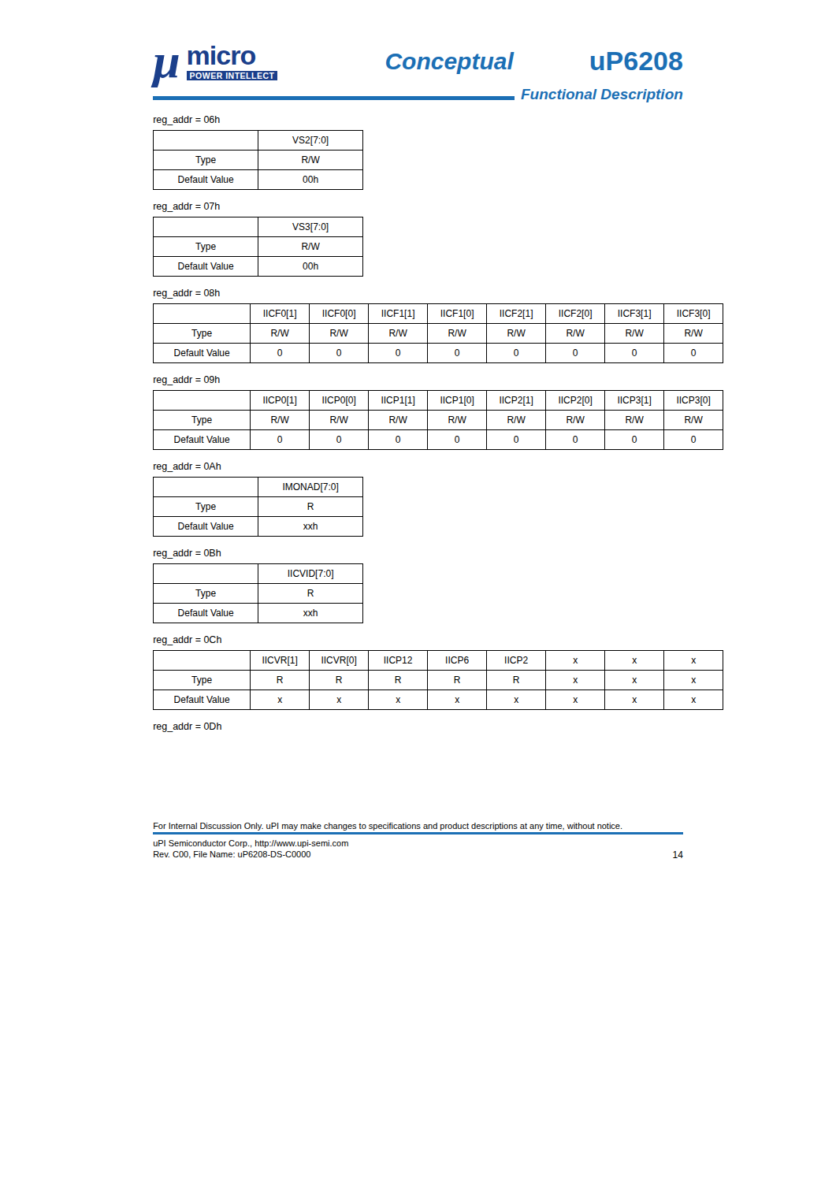μ
micro
POWER INTELLECT
Conceptual
uP6208
Functional Description
reg_addr = 06h
| | VS2[7:0] |
| Type | R/W |
| Default Value | 00h |
reg_addr = 07h
| | VS3[7:0] |
| Type | R/W |
| Default Value | 00h |
reg_addr = 08h
| | IICF0[1] | IICF0[0] | IICF1[1] | IICF1[0] | IICF2[1] | IICF2[0] | IICF3[1] | IICF3[0] |
| Type | R/W | R/W | R/W | R/W | R/W | R/W | R/W | R/W |
| Default Value | 0 | 0 | 0 | 0 | 0 | 0 | 0 | 0 |
reg_addr = 09h
| | IICP0[1] | IICP0[0] | IICP1[1] | IICP1[0] | IICP2[1] | IICP2[0] | IICP3[1] | IICP3[0] |
| Type | R/W | R/W | R/W | R/W | R/W | R/W | R/W | R/W |
| Default Value | 0 | 0 | 0 | 0 | 0 | 0 | 0 | 0 |
reg_addr = 0Ah
| | IMONAD[7:0] |
| Type | R |
| Default Value | xxh |
reg_addr = 0Bh
| | IICVID[7:0] |
| Type | R |
| Default Value | xxh |
reg_addr = 0Ch
| | IICVR[1] | IICVR[0] | IICP12 | IICP6 | IICP2 | x | x | x |
| Type | R | R | R | R | R | x | x | x |
| Default Value | x | x | x | x | x | x | x | x |
reg_addr = 0Dh
For Internal Discussion Only. uPI may make changes to specifications and product descriptions at any time, without notice.
uPI Semiconductor Corp., http://www.upi-semi.com
Rev. C00, File Name: uP6208-DS-C0000
14